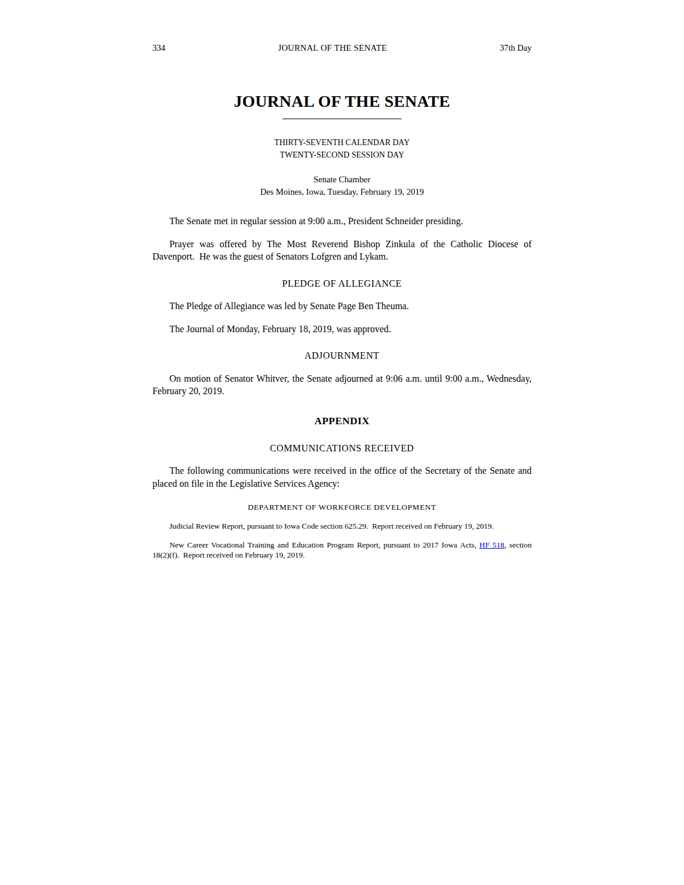334 JOURNAL OF THE SENATE 37th Day
JOURNAL OF THE SENATE
THIRTY-SEVENTH CALENDAR DAY
TWENTY-SECOND SESSION DAY
Senate Chamber
Des Moines, Iowa, Tuesday, February 19, 2019
The Senate met in regular session at 9:00 a.m., President Schneider presiding.
Prayer was offered by The Most Reverend Bishop Zinkula of the Catholic Diocese of Davenport. He was the guest of Senators Lofgren and Lykam.
PLEDGE OF ALLEGIANCE
The Pledge of Allegiance was led by Senate Page Ben Theuma.
The Journal of Monday, February 18, 2019, was approved.
ADJOURNMENT
On motion of Senator Whitver, the Senate adjourned at 9:06 a.m. until 9:00 a.m., Wednesday, February 20, 2019.
APPENDIX
COMMUNICATIONS RECEIVED
The following communications were received in the office of the Secretary of the Senate and placed on file in the Legislative Services Agency:
DEPARTMENT OF WORKFORCE DEVELOPMENT
Judicial Review Report, pursuant to Iowa Code section 625.29. Report received on February 19, 2019.
New Career Vocational Training and Education Program Report, pursuant to 2017 Iowa Acts, HF 518, section 18(2)(f). Report received on February 19, 2019.